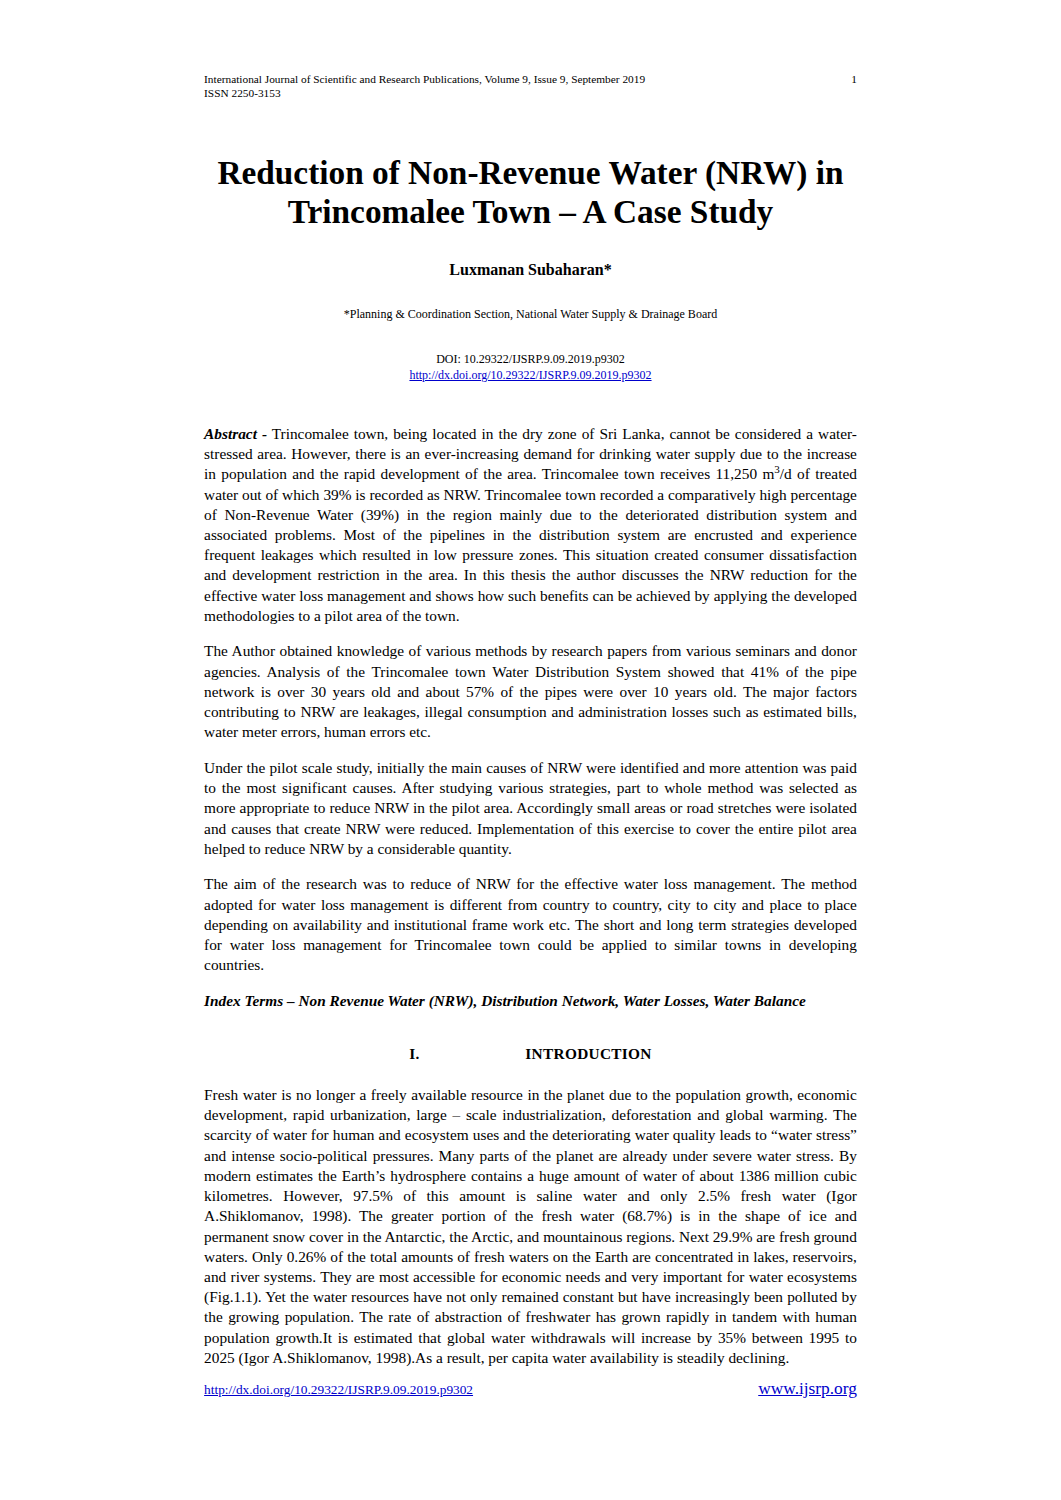International Journal of Scientific and Research Publications, Volume 9, Issue 9, September 2019
ISSN 2250-3153
1
Reduction of Non-Revenue Water (NRW) in
Trincomalee Town – A Case Study
Luxmanan Subaharan*
*Planning & Coordination Section, National Water Supply & Drainage Board
DOI: 10.29322/IJSRP.9.09.2019.p9302
http://dx.doi.org/10.29322/IJSRP.9.09.2019.p9302
Abstract - Trincomalee town, being located in the dry zone of Sri Lanka, cannot be considered a water-stressed area. However, there is an ever-increasing demand for drinking water supply due to the increase in population and the rapid development of the area. Trincomalee town receives 11,250 m3/d of treated water out of which 39% is recorded as NRW. Trincomalee town recorded a comparatively high percentage of Non-Revenue Water (39%) in the region mainly due to the deteriorated distribution system and associated problems. Most of the pipelines in the distribution system are encrusted and experience frequent leakages which resulted in low pressure zones. This situation created consumer dissatisfaction and development restriction in the area. In this thesis the author discusses the NRW reduction for the effective water loss management and shows how such benefits can be achieved by applying the developed methodologies to a pilot area of the town.
The Author obtained knowledge of various methods by research papers from various seminars and donor agencies. Analysis of the Trincomalee town Water Distribution System showed that 41% of the pipe network is over 30 years old and about 57% of the pipes were over 10 years old. The major factors contributing to NRW are leakages, illegal consumption and administration losses such as estimated bills, water meter errors, human errors etc.
Under the pilot scale study, initially the main causes of NRW were identified and more attention was paid to the most significant causes. After studying various strategies, part to whole method was selected as more appropriate to reduce NRW in the pilot area. Accordingly small areas or road stretches were isolated and causes that create NRW were reduced. Implementation of this exercise to cover the entire pilot area helped to reduce NRW by a considerable quantity.
The aim of the research was to reduce of NRW for the effective water loss management. The method adopted for water loss management is different from country to country, city to city and place to place depending on availability and institutional frame work etc. The short and long term strategies developed for water loss management for Trincomalee town could be applied to similar towns in developing countries.
Index Terms – Non Revenue Water (NRW), Distribution Network, Water Losses, Water Balance
I. INTRODUCTION
Fresh water is no longer a freely available resource in the planet due to the population growth, economic development, rapid urbanization, large – scale industrialization, deforestation and global warming. The scarcity of water for human and ecosystem uses and the deteriorating water quality leads to “water stress” and intense socio-political pressures. Many parts of the planet are already under severe water stress. By modern estimates the Earth’s hydrosphere contains a huge amount of water of about 1386 million cubic kilometres. However, 97.5% of this amount is saline water and only 2.5% fresh water (Igor A.Shiklomanov, 1998). The greater portion of the fresh water (68.7%) is in the shape of ice and permanent snow cover in the Antarctic, the Arctic, and mountainous regions. Next 29.9% are fresh ground waters. Only 0.26% of the total amounts of fresh waters on the Earth are concentrated in lakes, reservoirs, and river systems. They are most accessible for economic needs and very important for water ecosystems (Fig.1.1). Yet the water resources have not only remained constant but have increasingly been polluted by the growing population. The rate of abstraction of freshwater has grown rapidly in tandem with human population growth.It is estimated that global water withdrawals will increase by 35% between 1995 to 2025 (Igor A.Shiklomanov, 1998).As a result, per capita water availability is steadily declining.
http://dx.doi.org/10.29322/IJSRP.9.09.2019.p9302 www.ijsrp.org